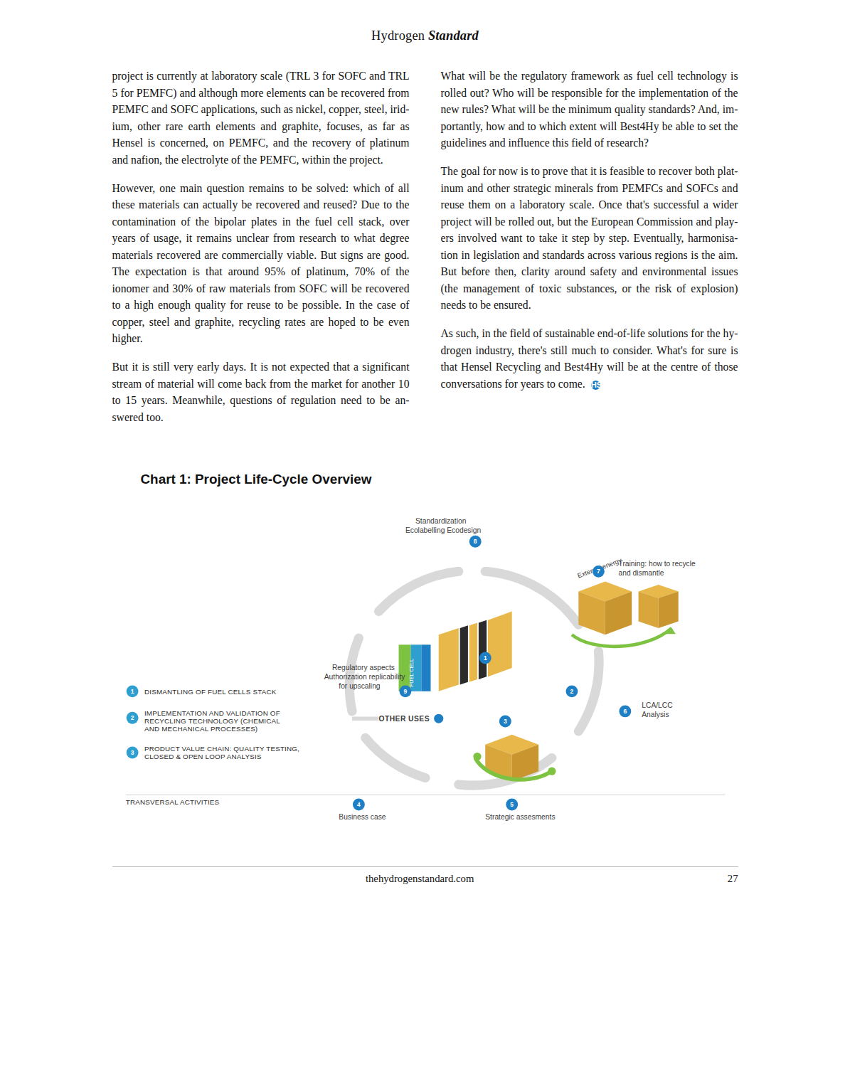Hydrogen Standard
project is currently at laboratory scale (TRL 3 for SOFC and TRL 5 for PEMFC) and although more elements can be recovered from PEMFC and SOFC applications, such as nickel, copper, steel, iridium, other rare earth elements and graphite, focuses, as far as Hensel is concerned, on PEMFC, and the recovery of platinum and nafion, the electrolyte of the PEMFC, within the project.
However, one main question remains to be solved: which of all these materials can actually be recovered and reused? Due to the contamination of the bipolar plates in the fuel cell stack, over years of usage, it remains unclear from research to what degree materials recovered are commercially viable. But signs are good. The expectation is that around 95% of platinum, 70% of the ionomer and 30% of raw materials from SOFC will be recovered to a high enough quality for reuse to be possible. In the case of copper, steel and graphite, recycling rates are hoped to be even higher.
But it is still very early days. It is not expected that a significant stream of material will come back from the market for another 10 to 15 years. Meanwhile, questions of regulation need to be answered too.
What will be the regulatory framework as fuel cell technology is rolled out? Who will be responsible for the implementation of the new rules? What will be the minimum quality standards? And, importantly, how and to which extent will Best4Hy be able to set the guidelines and influence this field of research?
The goal for now is to prove that it is feasible to recover both platinum and other strategic minerals from PEMFCs and SOFCs and reuse them on a laboratory scale. Once that's successful a wider project will be rolled out, but the European Commission and players involved want to take it step by step. Eventually, harmonisation in legislation and standards across various regions is the aim. But before then, clarity around safety and environmental issues (the management of toxic substances, or the risk of explosion) needs to be ensured.
As such, in the field of sustainable end-of-life solutions for the hydrogen industry, there's still much to consider. What's for sure is that Hensel Recycling and Best4Hy will be at the centre of those conversations for years to come. HS
Chart 1: Project Life-Cycle Overview
Project Life-Cycle Overview diagram A circular diagram showing nine numbered stages of the Best4Hy project life cycle, from dismantling of fuel cell stacks through recycling technology, product value chain, business case, strategic assessments, LCA/LCC analysis, training, standardization and regulatory aspects. FUEL CELL External energy 1 2 3 4 5 6 7 8 9 Standardization Ecolabelling Ecodesign Training: how to recycle and dismantle LCA/LCC Analysis Regulatory aspects Authorization replicability for upscaling OTHER USES Business case Strategic assesments TRANSVERSAL ACTIVITIES 1 DISMANTLING OF FUEL CELLS STACK 2 IMPLEMENTATION AND VALIDATION OF RECYCLING TECHNOLOGY (CHEMICAL AND MECHANICAL PROCESSES) 3 PRODUCT VALUE CHAIN: QUALITY TESTING, CLOSED & OPEN LOOP ANALYSIS
thehydrogenstandard.com 27